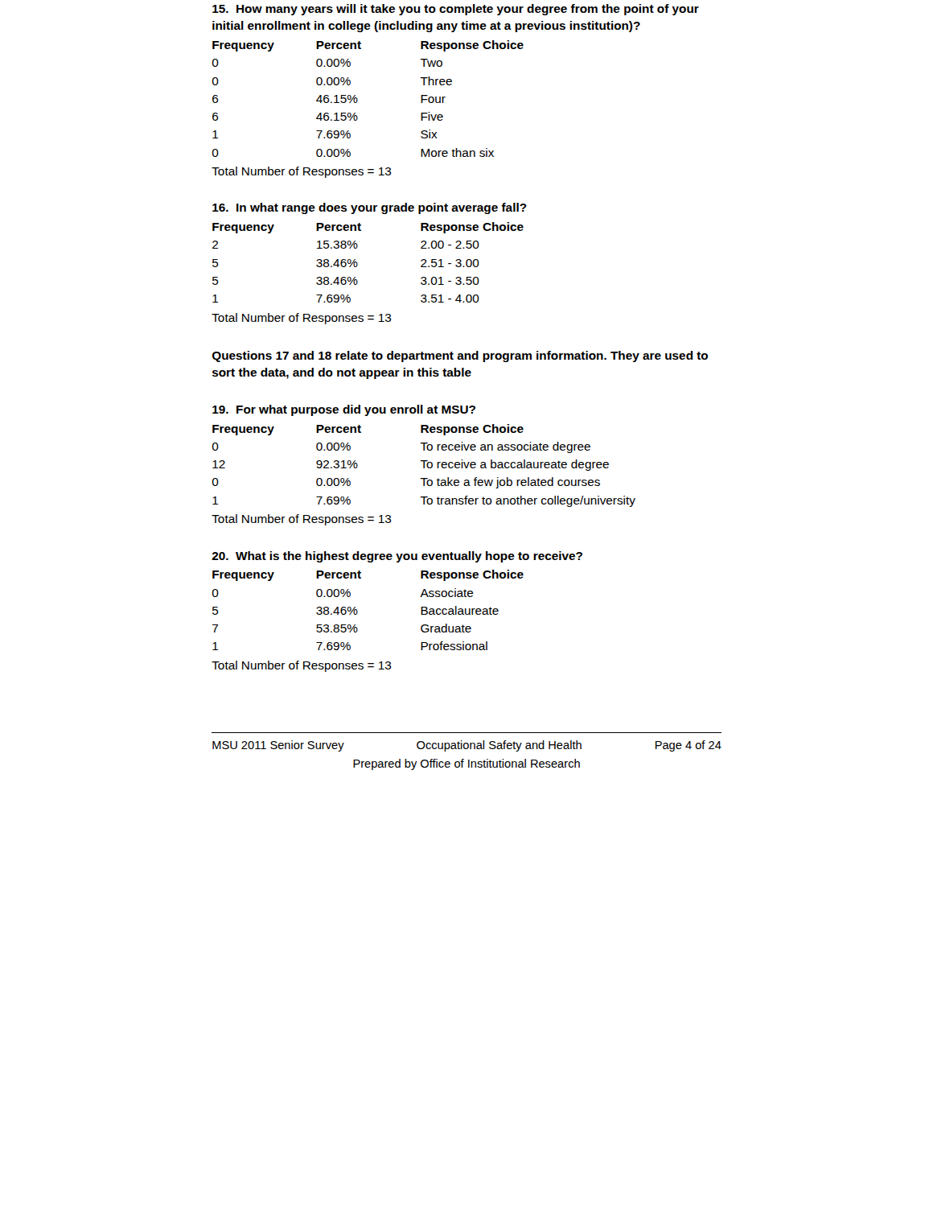15. How many years will it take you to complete your degree from the point of your initial enrollment in college (including any time at a previous institution)?
| Frequency | Percent | Response Choice |
| --- | --- | --- |
| 0 | 0.00% | Two |
| 0 | 0.00% | Three |
| 6 | 46.15% | Four |
| 6 | 46.15% | Five |
| 1 | 7.69% | Six |
| 0 | 0.00% | More than six |
Total Number of Responses = 13
16. In what range does your grade point average fall?
| Frequency | Percent | Response Choice |
| --- | --- | --- |
| 2 | 15.38% | 2.00 - 2.50 |
| 5 | 38.46% | 2.51 - 3.00 |
| 5 | 38.46% | 3.01 - 3.50 |
| 1 | 7.69% | 3.51 - 4.00 |
Total Number of Responses = 13
Questions 17 and 18 relate to department and program information. They are used to sort the data, and do not appear in this table
19. For what purpose did you enroll at MSU?
| Frequency | Percent | Response Choice |
| --- | --- | --- |
| 0 | 0.00% | To receive an associate degree |
| 12 | 92.31% | To receive a baccalaureate degree |
| 0 | 0.00% | To take a few job related courses |
| 1 | 7.69% | To transfer to another college/university |
Total Number of Responses = 13
20. What is the highest degree you eventually hope to receive?
| Frequency | Percent | Response Choice |
| --- | --- | --- |
| 0 | 0.00% | Associate |
| 5 | 38.46% | Baccalaureate |
| 7 | 53.85% | Graduate |
| 1 | 7.69% | Professional |
Total Number of Responses = 13
MSU 2011 Senior Survey
Occupational Safety and Health
Page 4 of 24
Prepared by Office of Institutional Research